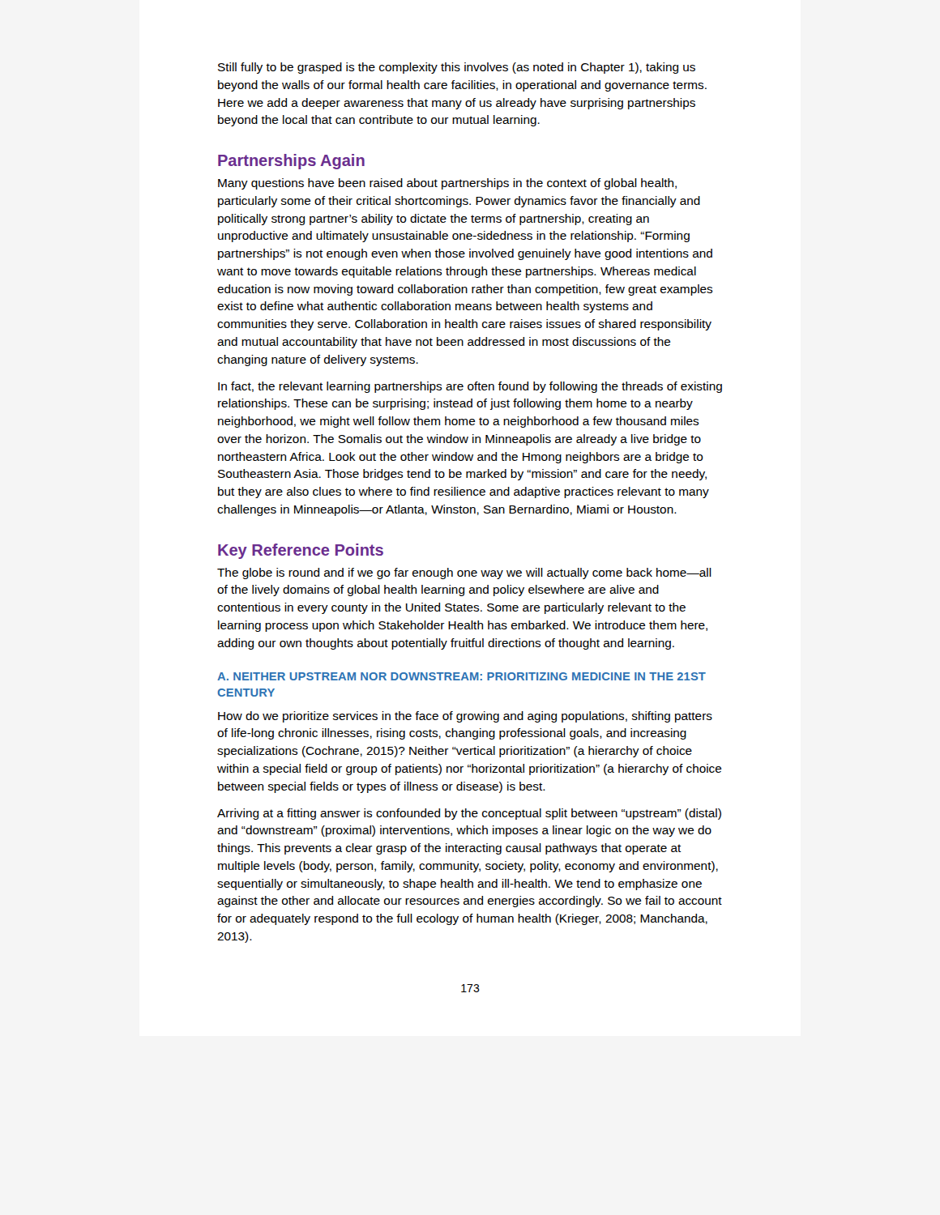Still fully to be grasped is the complexity this involves (as noted in Chapter 1), taking us beyond the walls of our formal health care facilities, in operational and governance terms. Here we add a deeper awareness that many of us already have surprising partnerships beyond the local that can contribute to our mutual learning.
Partnerships Again
Many questions have been raised about partnerships in the context of global health, particularly some of their critical shortcomings. Power dynamics favor the financially and politically strong partner’s ability to dictate the terms of partnership, creating an unproductive and ultimately unsustainable one-sidedness in the relationship. “Forming partnerships” is not enough even when those involved genuinely have good intentions and want to move towards equitable relations through these partnerships. Whereas medical education is now moving toward collaboration rather than competition, few great examples exist to define what authentic collaboration means between health systems and communities they serve. Collaboration in health care raises issues of shared responsibility and mutual accountability that have not been addressed in most discussions of the changing nature of delivery systems.
In fact, the relevant learning partnerships are often found by following the threads of existing relationships. These can be surprising; instead of just following them home to a nearby neighborhood, we might well follow them home to a neighborhood a few thousand miles over the horizon. The Somalis out the window in Minneapolis are already a live bridge to northeastern Africa. Look out the other window and the Hmong neighbors are a bridge to Southeastern Asia. Those bridges tend to be marked by “mission” and care for the needy, but they are also clues to where to find resilience and adaptive practices relevant to many challenges in Minneapolis—or Atlanta, Winston, San Bernardino, Miami or Houston.
Key Reference Points
The globe is round and if we go far enough one way we will actually come back home—all of the lively domains of global health learning and policy elsewhere are alive and contentious in every county in the United States. Some are particularly relevant to the learning process upon which Stakeholder Health has embarked. We introduce them here, adding our own thoughts about potentially fruitful directions of thought and learning.
A. NEITHER UPSTREAM NOR DOWNSTREAM: PRIORITIZING MEDICINE IN THE 21ST CENTURY
How do we prioritize services in the face of growing and aging populations, shifting patters of life-long chronic illnesses, rising costs, changing professional goals, and increasing specializations (Cochrane, 2015)? Neither “vertical prioritization” (a hierarchy of choice within a special field or group of patients) nor “horizontal prioritization” (a hierarchy of choice between special fields or types of illness or disease) is best.
Arriving at a fitting answer is confounded by the conceptual split between “upstream” (distal) and “downstream” (proximal) interventions, which imposes a linear logic on the way we do things. This prevents a clear grasp of the interacting causal pathways that operate at multiple levels (body, person, family, community, society, polity, economy and environment), sequentially or simultaneously, to shape health and ill-health. We tend to emphasize one against the other and allocate our resources and energies accordingly. So we fail to account for or adequately respond to the full ecology of human health (Krieger, 2008; Manchanda, 2013).
173